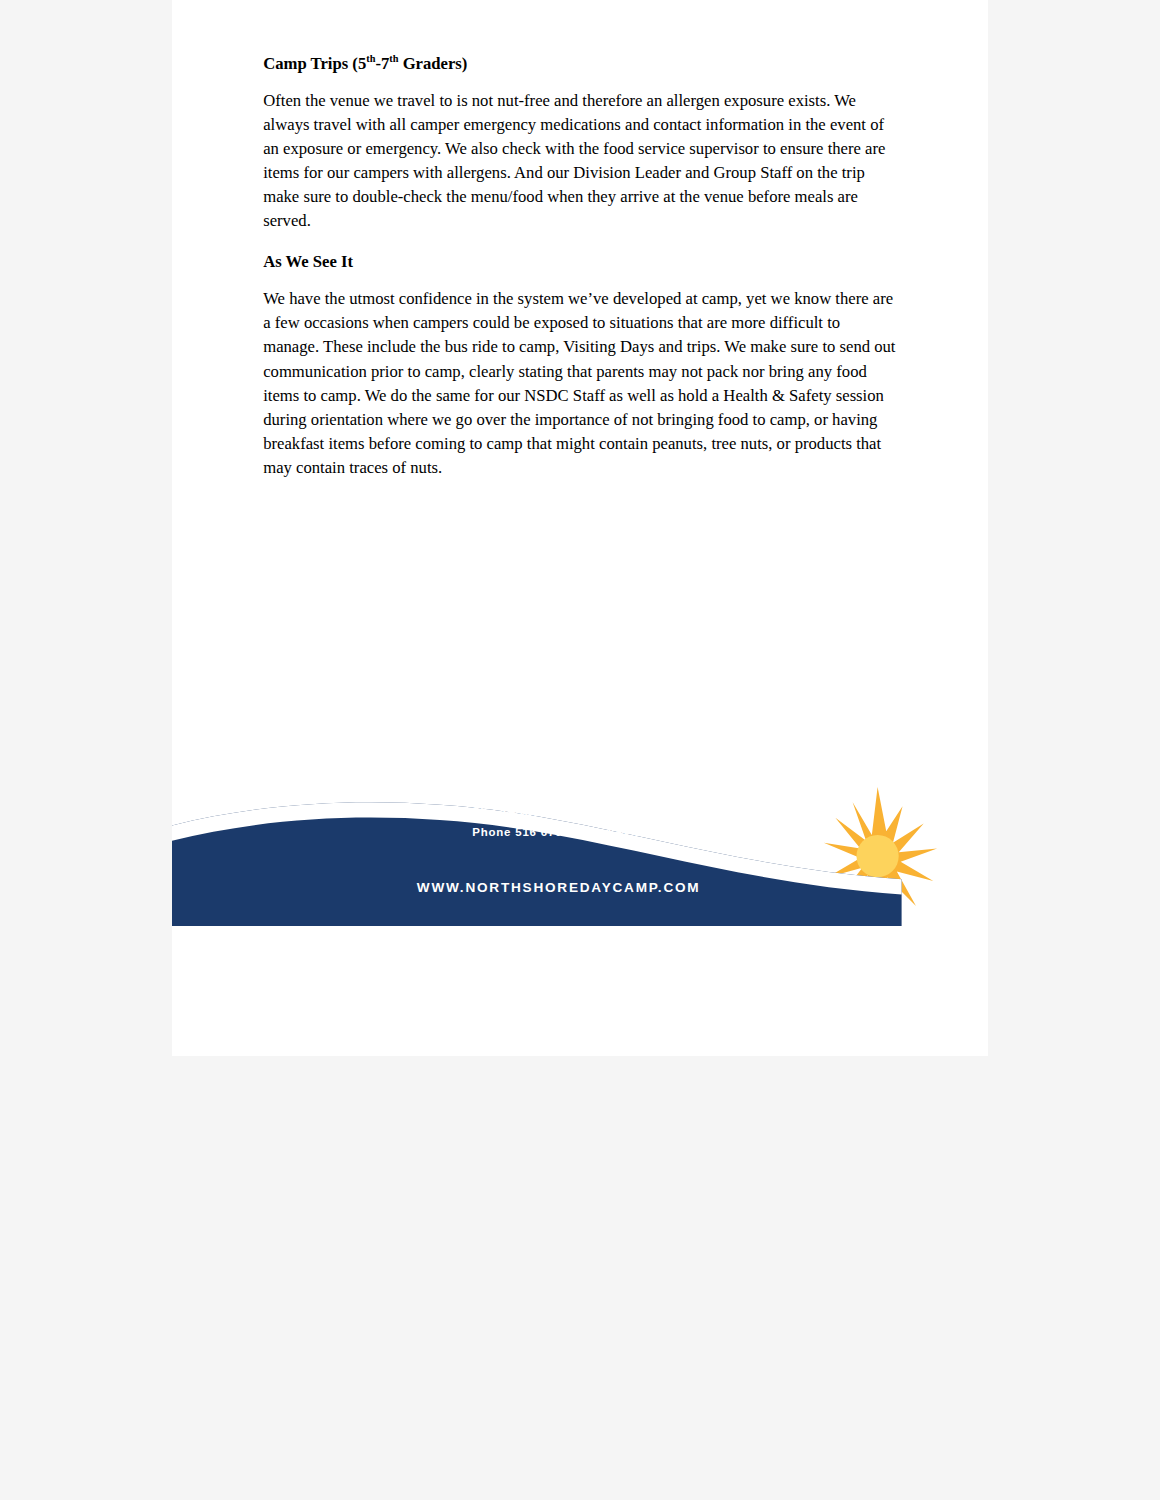Camp Trips (5th-7th Graders)
Often the venue we travel to is not nut-free and therefore an allergen exposure exists. We always travel with all camper emergency medications and contact information in the event of an exposure or emergency. We also check with the food service supervisor to ensure there are items for our campers with allergens. And our Division Leader and Group Staff on the trip make sure to double-check the menu/food when they arrive at the venue before meals are served.
As We See It
We have the utmost confidence in the system we’ve developed at camp, yet we know there are a few occasions when campers could be exposed to situations that are more difficult to manage. These include the bus ride to camp, Visiting Days and trips. We make sure to send out communication prior to camp, clearly stating that parents may not pack nor bring any food items to camp. We do the same for our NSDC Staff as well as hold a Health & Safety session during orientation where we go over the importance of not bringing food to camp, or having breakfast items before coming to camp that might contain peanuts, tree nuts, or products that may contain traces of nuts.
85 Crescent Beach Road, Glen Cove, NY 11542
Phone 516 676 0904 • Fax 516 676 0965
WWW.NORTHSHOREDAYCAMP.COM